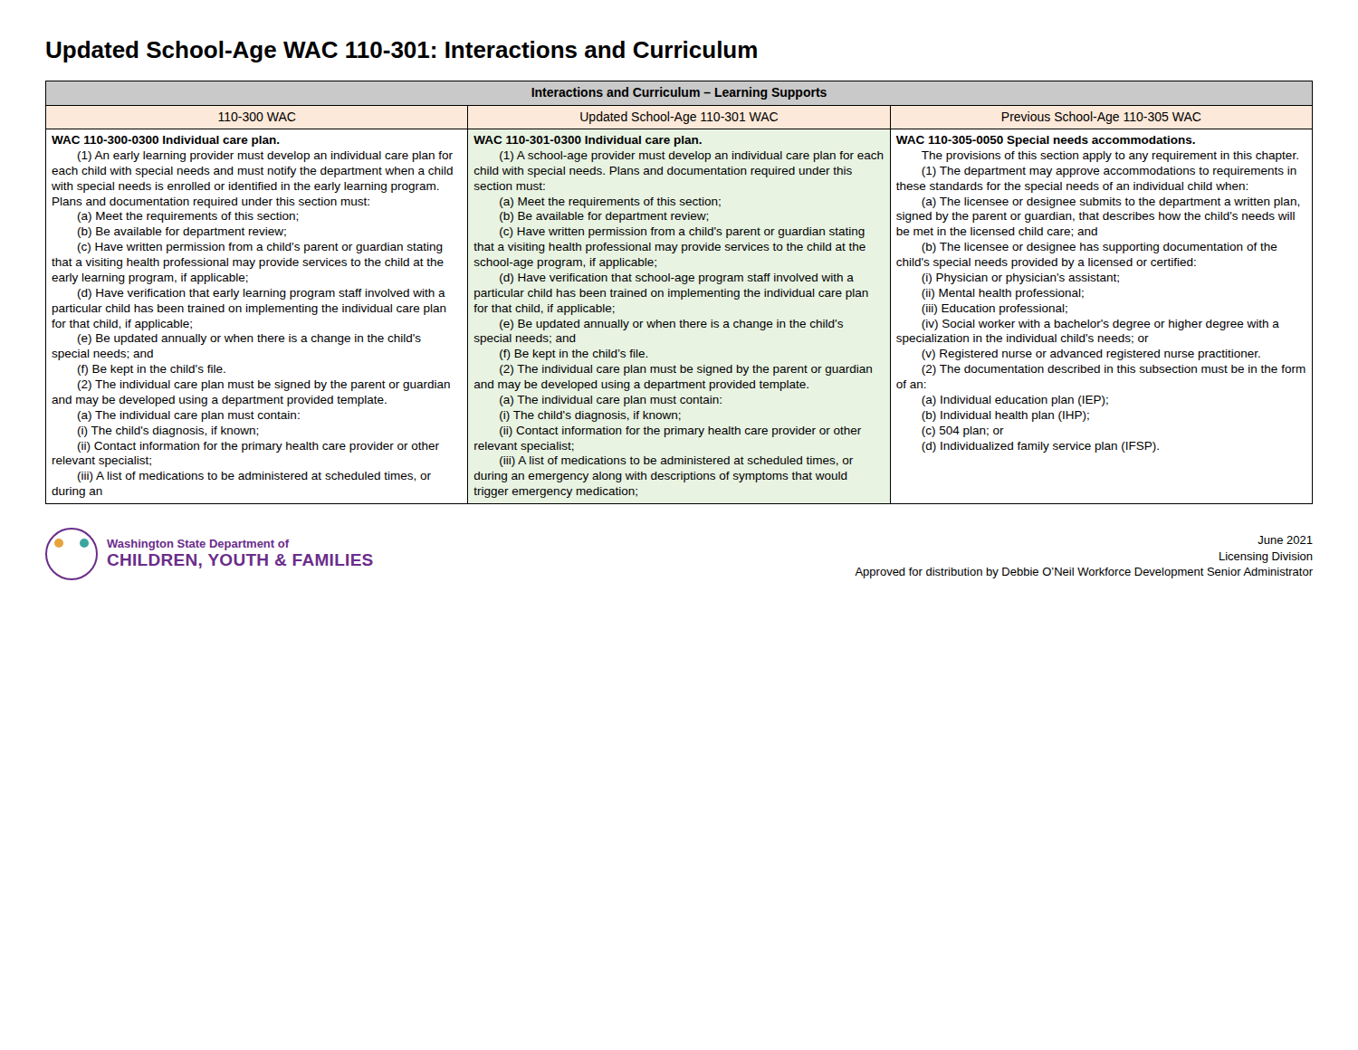Updated School-Age WAC 110-301: Interactions and Curriculum
| Interactions and Curriculum – Learning Supports |
| --- |
| 110-300 WAC | Updated School-Age 110-301 WAC | Previous School-Age 110-305 WAC |
| WAC 110-300-0300 Individual care plan. (1) An early learning provider must develop an individual care plan for each child with special needs and must notify the department when a child with special needs is enrolled or identified in the early learning program. Plans and documentation required under this section must: (a) Meet the requirements of this section; (b) Be available for department review; (c) Have written permission from a child's parent or guardian stating that a visiting health professional may provide services to the child at the early learning program, if applicable; (d) Have verification that early learning program staff involved with a particular child has been trained on implementing the individual care plan for that child, if applicable; (e) Be updated annually or when there is a change in the child's special needs; and (f) Be kept in the child's file. (2) The individual care plan must be signed by the parent or guardian and may be developed using a department provided template. (a) The individual care plan must contain: (i) The child's diagnosis, if known; (ii) Contact information for the primary health care provider or other relevant specialist; (iii) A list of medications to be administered at scheduled times, or during an | WAC 110-301-0300 Individual care plan. (1) A school-age provider must develop an individual care plan for each child with special needs. Plans and documentation required under this section must: (a) Meet the requirements of this section; (b) Be available for department review; (c) Have written permission from a child's parent or guardian stating that a visiting health professional may provide services to the child at the school-age program, if applicable; (d) Have verification that school-age program staff involved with a particular child has been trained on implementing the individual care plan for that child, if applicable; (e) Be updated annually or when there is a change in the child's special needs; and (f) Be kept in the child’s file. (2) The individual care plan must be signed by the parent or guardian and may be developed using a department provided template. (a) The individual care plan must contain: (i) The child's diagnosis, if known; (ii) Contact information for the primary health care provider or other relevant specialist; (iii) A list of medications to be administered at scheduled times, or during an emergency along with descriptions of symptoms that would trigger emergency medication; | WAC 110-305-0050 Special needs accommodations. The provisions of this section apply to any requirement in this chapter. (1) The department may approve accommodations to requirements in these standards for the special needs of an individual child when: (a) The licensee or designee submits to the department a written plan, signed by the parent or guardian, that describes how the child's needs will be met in the licensed child care; and (b) The licensee or designee has supporting documentation of the child's special needs provided by a licensed or certified: (i) Physician or physician's assistant; (ii) Mental health professional; (iii) Education professional; (iv) Social worker with a bachelor's degree or higher degree with a specialization in the individual child's needs; or (v) Registered nurse or advanced registered nurse practitioner. (2) The documentation described in this subsection must be in the form of an: (a) Individual education plan (IEP); (b) Individual health plan (IHP); (c) 504 plan; or (d) Individualized family service plan (IFSP). |
Washington State Department of
CHILDREN, YOUTH & FAMILIES
June 2021
Licensing Division
Approved for distribution by Debbie O’Neil Workforce Development Senior Administrator